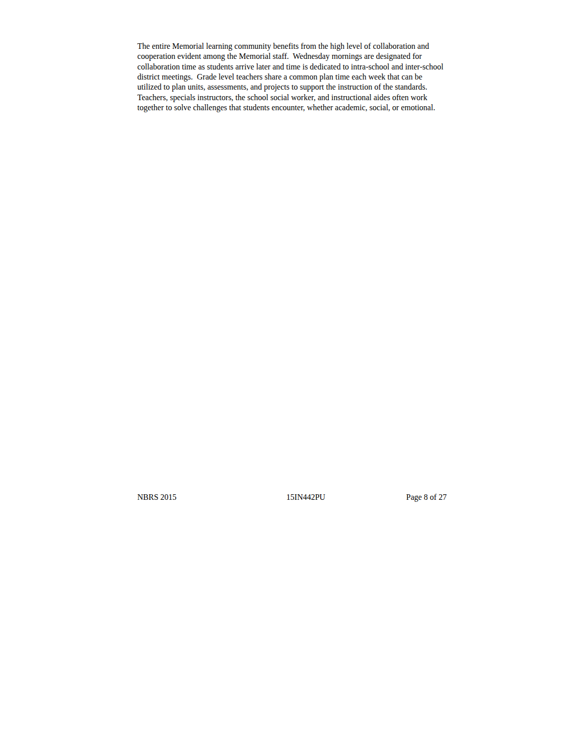The entire Memorial learning community benefits from the high level of collaboration and cooperation evident among the Memorial staff. Wednesday mornings are designated for collaboration time as students arrive later and time is dedicated to intra-school and inter-school district meetings. Grade level teachers share a common plan time each week that can be utilized to plan units, assessments, and projects to support the instruction of the standards. Teachers, specials instructors, the school social worker, and instructional aides often work together to solve challenges that students encounter, whether academic, social, or emotional.
NBRS 2015
15IN442PU
Page 8 of 27